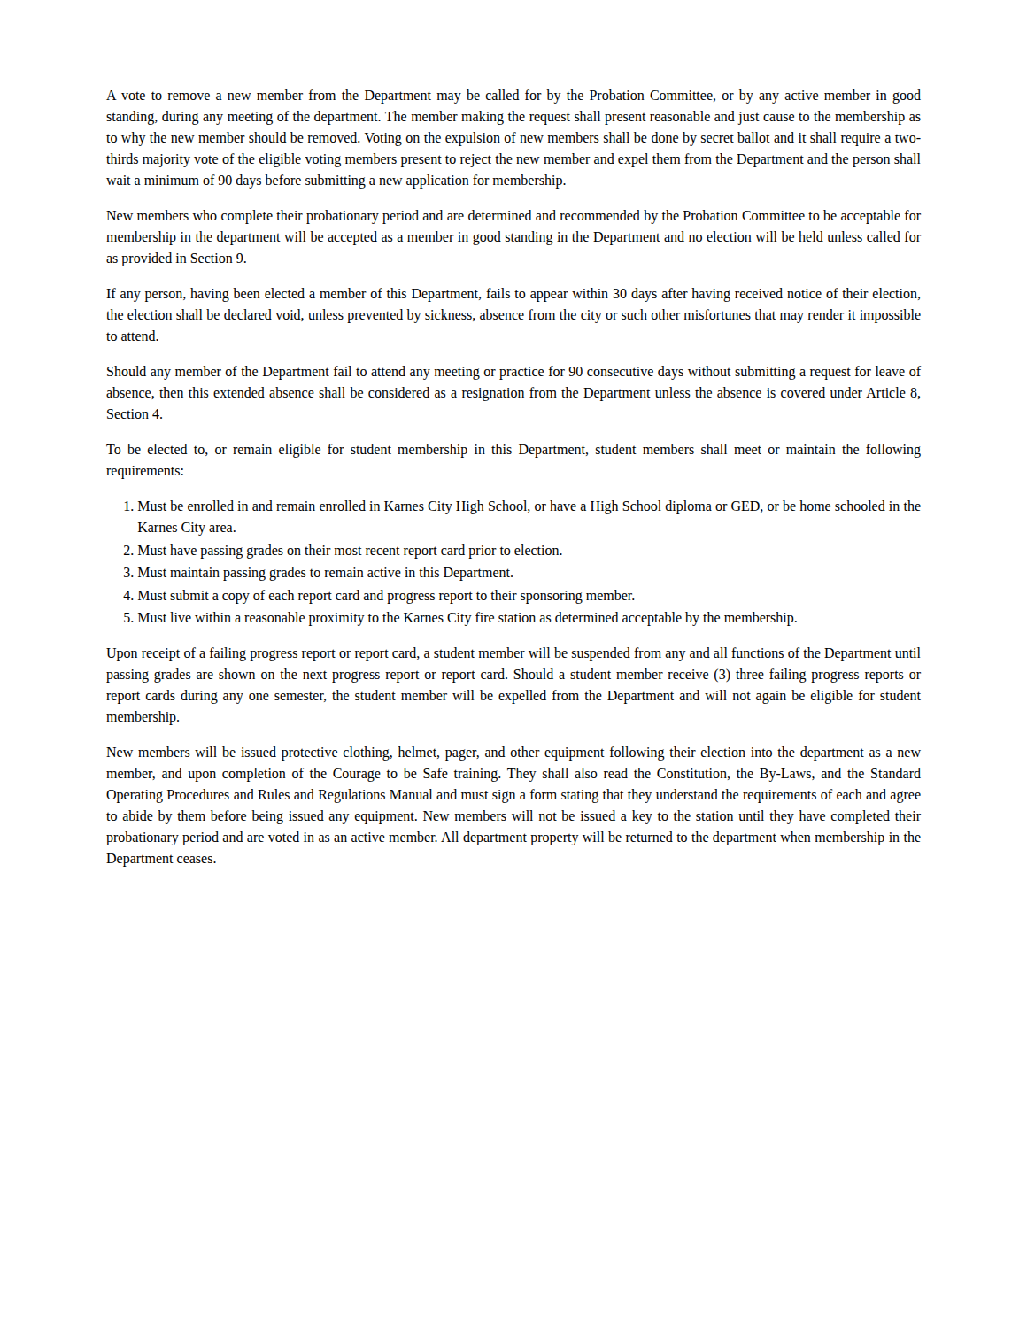A vote to remove a new member from the Department may be called for by the Probation Committee, or by any active member in good standing, during any meeting of the department. The member making the request shall present reasonable and just cause to the membership as to why the new member should be removed. Voting on the expulsion of new members shall be done by secret ballot and it shall require a two-thirds majority vote of the eligible voting members present to reject the new member and expel them from the Department and the person shall wait a minimum of 90 days before submitting a new application for membership.
New members who complete their probationary period and are determined and recommended by the Probation Committee to be acceptable for membership in the department will be accepted as a member in good standing in the Department and no election will be held unless called for as provided in Section 9.
If any person, having been elected a member of this Department, fails to appear within 30 days after having received notice of their election, the election shall be declared void, unless prevented by sickness, absence from the city or such other misfortunes that may render it impossible to attend.
Should any member of the Department fail to attend any meeting or practice for 90 consecutive days without submitting a request for leave of absence, then this extended absence shall be considered as a resignation from the Department unless the absence is covered under Article 8, Section 4.
To be elected to, or remain eligible for student membership in this Department, student members shall meet or maintain the following requirements:
Must be enrolled in and remain enrolled in Karnes City High School, or have a High School diploma or GED, or be home schooled in the Karnes City area.
Must have passing grades on their most recent report card prior to election.
Must maintain passing grades to remain active in this Department.
Must submit a copy of each report card and progress report to their sponsoring member.
Must live within a reasonable proximity to the Karnes City fire station as determined acceptable by the membership.
Upon receipt of a failing progress report or report card, a student member will be suspended from any and all functions of the Department until passing grades are shown on the next progress report or report card. Should a student member receive (3) three failing progress reports or report cards during any one semester, the student member will be expelled from the Department and will not again be eligible for student membership.
New members will be issued protective clothing, helmet, pager, and other equipment following their election into the department as a new member, and upon completion of the Courage to be Safe training. They shall also read the Constitution, the By-Laws, and the Standard Operating Procedures and Rules and Regulations Manual and must sign a form stating that they understand the requirements of each and agree to abide by them before being issued any equipment. New members will not be issued a key to the station until they have completed their probationary period and are voted in as an active member. All department property will be returned to the department when membership in the Department ceases.